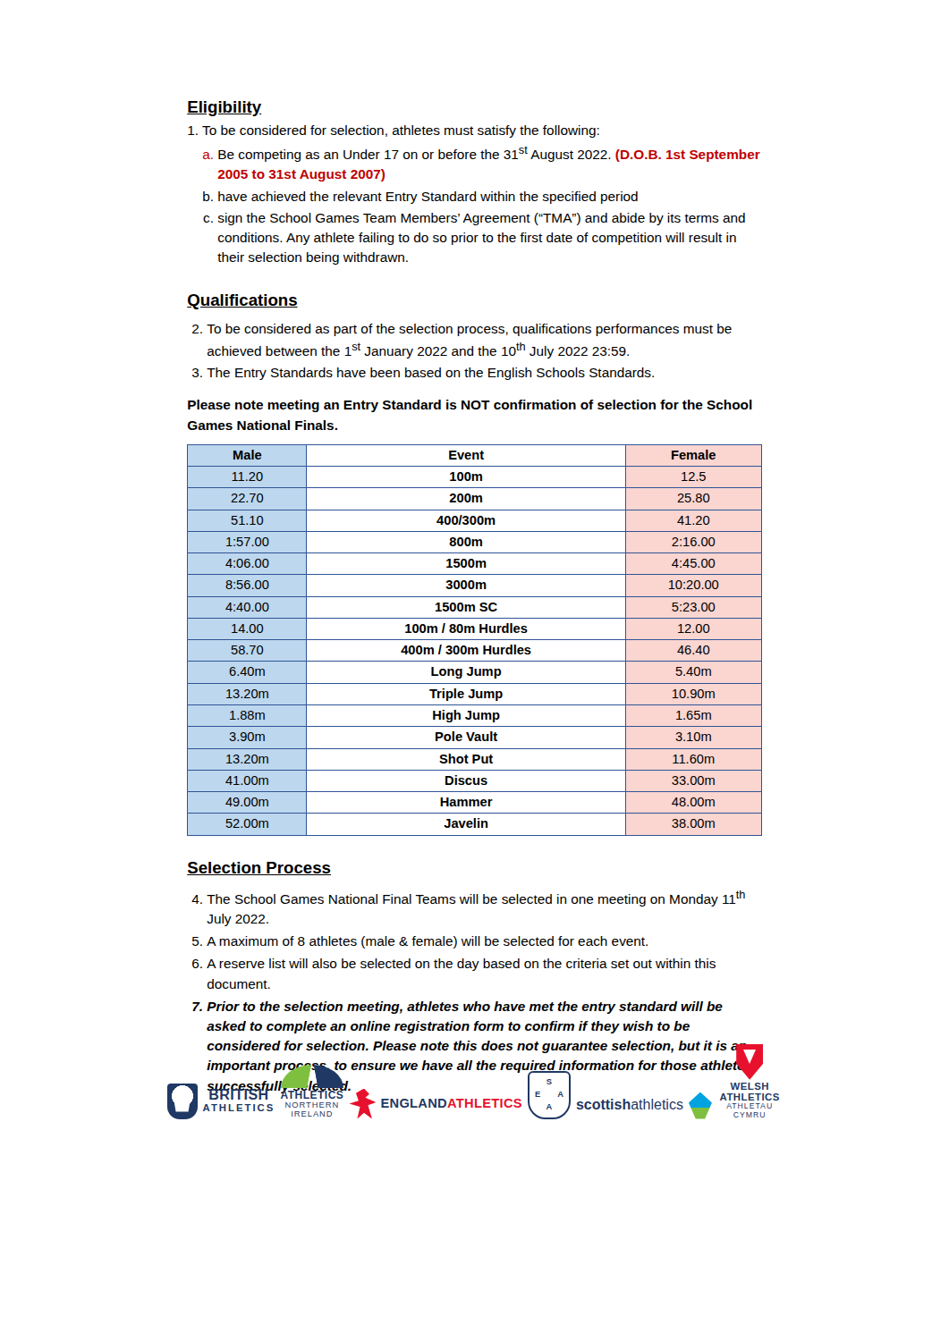Eligibility
1. To be considered for selection, athletes must satisfy the following:
Be competing as an Under 17 on or before the 31st August 2022. (D.O.B. 1st September 2005 to 31st August 2007)
have achieved the relevant Entry Standard within the specified period
sign the School Games Team Members’ Agreement (“TMA”) and abide by its terms and conditions. Any athlete failing to do so prior to the first date of competition will result in their selection being withdrawn.
Qualifications
To be considered as part of the selection process, qualifications performances must be achieved between the 1st January 2022 and the 10th July 2022 23:59.
The Entry Standards have been based on the English Schools Standards.
Please note meeting an Entry Standard is NOT confirmation of selection for the School Games National Finals.
| Male | Event | Female |
| --- | --- | --- |
| 11.20 | 100m | 12.5 |
| 22.70 | 200m | 25.80 |
| 51.10 | 400/300m | 41.20 |
| 1:57.00 | 800m | 2:16.00 |
| 4:06.00 | 1500m | 4:45.00 |
| 8:56.00 | 3000m | 10:20.00 |
| 4:40.00 | 1500m SC | 5:23.00 |
| 14.00 | 100m / 80m Hurdles | 12.00 |
| 58.70 | 400m / 300m Hurdles | 46.40 |
| 6.40m | Long Jump | 5.40m |
| 13.20m | Triple Jump | 10.90m |
| 1.88m | High Jump | 1.65m |
| 3.90m | Pole Vault | 3.10m |
| 13.20m | Shot Put | 11.60m |
| 41.00m | Discus | 33.00m |
| 49.00m | Hammer | 48.00m |
| 52.00m | Javelin | 38.00m |
Selection Process
The School Games National Final Teams will be selected in one meeting on Monday 11th July 2022.
A maximum of 8 athletes (male & female) will be selected for each event.
A reserve list will also be selected on the day based on the criteria set out within this document.
Prior to the selection meeting, athletes who have met the entry standard will be asked to complete an online registration form to confirm if they wish to be considered for selection. Please note this does not guarantee selection, but it is an important process, to ensure we have all the required information for those athletes successfully selected.
BRITISHATHLETICS
ATHLETICS NORTHERN IRELAND
ENGLANDATHLETICS
S E A A
scottishathletics
WELSH ATHLETICS ATHLETAU CYMRU